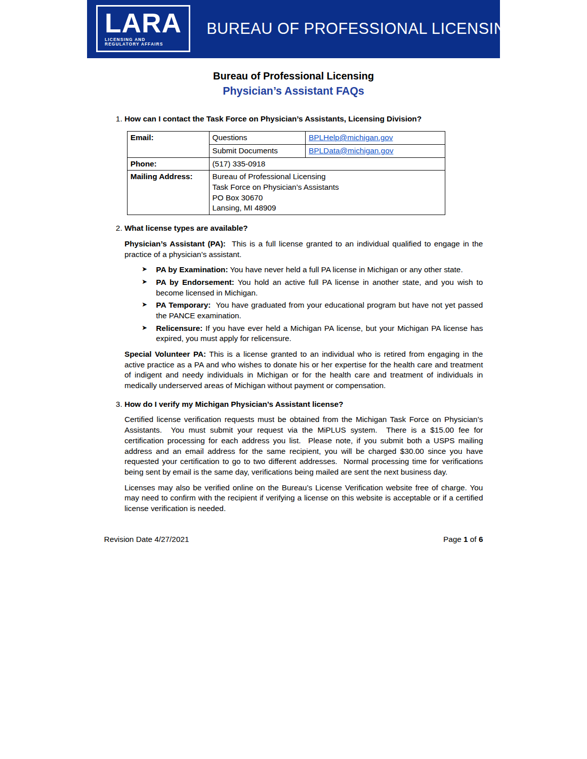LARA LICENSING AND REGULATORY AFFAIRS
BUREAU OF PROFESSIONAL LICENSING
Bureau of Professional Licensing
Physician’s Assistant FAQs
How can I contact the Task Force on Physician’s Assistants, Licensing Division?
| Email: | Questions | BPLHelp@michigan.gov |
| Submit Documents | BPLData@michigan.gov |
| Phone: | (517) 335-0918 |
| Mailing Address: | Bureau of Professional Licensing Task Force on Physician’s Assistants PO Box 30670 Lansing, MI 48909 |
What license types are available?
Physician’s Assistant (PA): This is a full license granted to an individual qualified to engage in the practice of a physician’s assistant.
PA by Examination: You have never held a full PA license in Michigan or any other state.
PA by Endorsement: You hold an active full PA license in another state, and you wish to become licensed in Michigan.
PA Temporary: You have graduated from your educational program but have not yet passed the PANCE examination.
Relicensure: If you have ever held a Michigan PA license, but your Michigan PA license has expired, you must apply for relicensure.
Special Volunteer PA: This is a license granted to an individual who is retired from engaging in the active practice as a PA and who wishes to donate his or her expertise for the health care and treatment of indigent and needy individuals in Michigan or for the health care and treatment of individuals in medically underserved areas of Michigan without payment or compensation.
How do I verify my Michigan Physician’s Assistant license?
Certified license verification requests must be obtained from the Michigan Task Force on Physician’s Assistants. You must submit your request via the MiPLUS system. There is a $15.00 fee for certification processing for each address you list. Please note, if you submit both a USPS mailing address and an email address for the same recipient, you will be charged $30.00 since you have requested your certification to go to two different addresses. Normal processing time for verifications being sent by email is the same day, verifications being mailed are sent the next business day.
Licenses may also be verified online on the Bureau’s License Verification website free of charge. You may need to confirm with the recipient if verifying a license on this website is acceptable or if a certified license verification is needed.
Revision Date 4/27/2021
Page 1 of 6